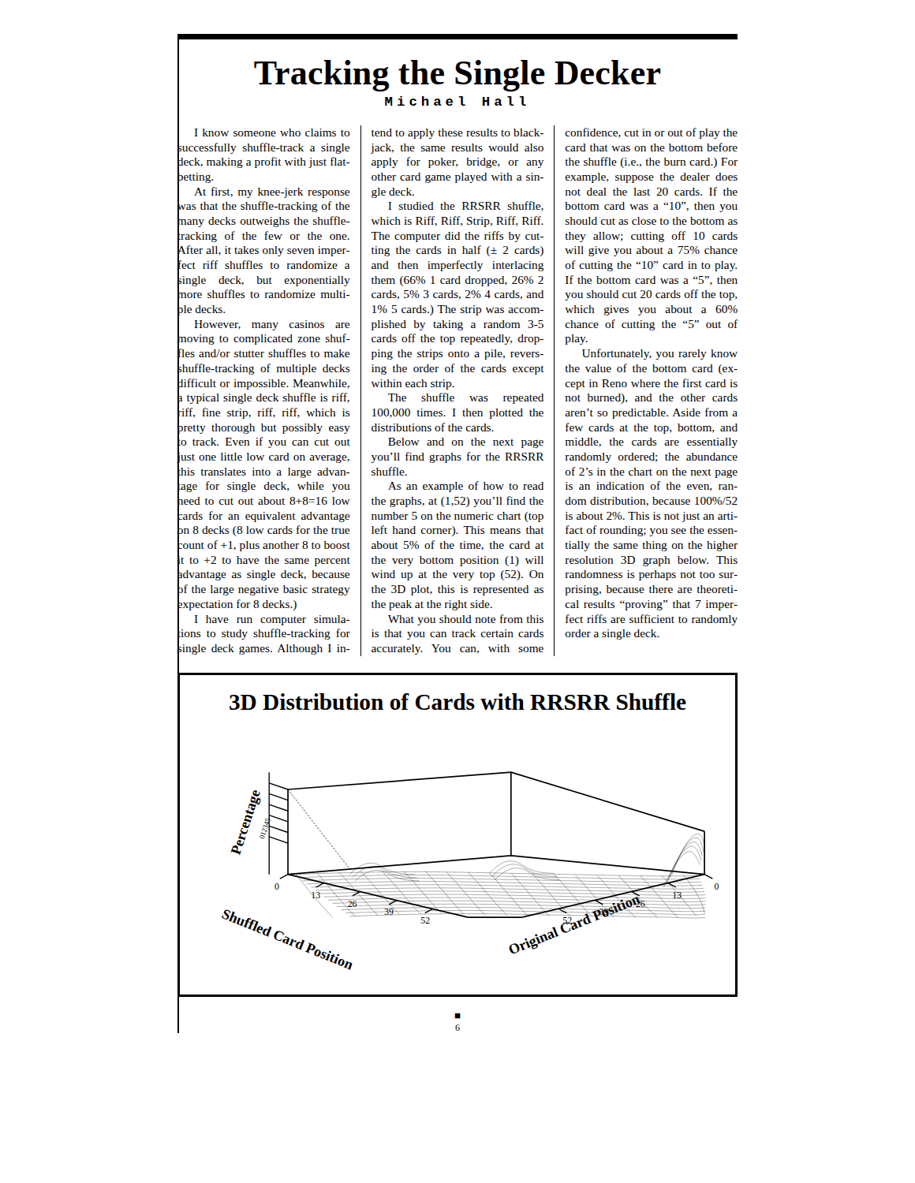Tracking the Single Decker
Michael Hall
I know someone who claims to successfully shuffle-track a single deck, making a profit with just flat-betting.
At first, my knee-jerk response was that the shuffle-tracking of the many decks outweighs the shuffle-tracking of the few or the one. After all, it takes only seven imperfect riff shuffles to randomize a single deck, but exponentially more shuffles to randomize multiple decks.
However, many casinos are moving to complicated zone shuffles and/or stutter shuffles to make shuffle-tracking of multiple decks difficult or impossible. Meanwhile, a typical single deck shuffle is riff, riff, fine strip, riff, riff, which is pretty thorough but possibly easy to track. Even if you can cut out just one little low card on average, this translates into a large advantage for single deck, while you need to cut out about 8+8=16 low cards for an equivalent advantage on 8 decks (8 low cards for the true count of +1, plus another 8 to boost it to +2 to have the same percent advantage as single deck, because of the large negative basic strategy expectation for 8 decks.)
I have run computer simulations to study shuffle-tracking for single deck games. Although I intend to apply these results to blackjack, the same results would also apply for poker, bridge, or any other card game played with a single deck.
I studied the RRSRR shuffle, which is Riff, Riff, Strip, Riff, Riff. The computer did the riffs by cutting the cards in half (± 2 cards) and then imperfectly interlacing them (66% 1 card dropped, 26% 2 cards, 5% 3 cards, 2% 4 cards, and 1% 5 cards.) The strip was accomplished by taking a random 3-5 cards off the top repeatedly, dropping the strips onto a pile, reversing the order of the cards except within each strip.
The shuffle was repeated 100,000 times. I then plotted the distributions of the cards.
Below and on the next page you’ll find graphs for the RRSRR shuffle.
As an example of how to read the graphs, at (1,52) you’ll find the number 5 on the numeric chart (top left hand corner). This means that about 5% of the time, the card at the very bottom position (1) will wind up at the very top (52). On the 3D plot, this is represented as the peak at the right side.
What you should note from this is that you can track certain cards accurately. You can, with some confidence, cut in or out of play the card that was on the bottom before the shuffle (i.e., the burn card.) For example, suppose the dealer does not deal the last 20 cards. If the bottom card was a “10”, then you should cut as close to the bottom as they allow; cutting off 10 cards will give you about a 75% chance of cutting the “10” card in to play. If the bottom card was a “5”, then you should cut 20 cards off the top, which gives you about a 60% chance of cutting the “5” out of play.
Unfortunately, you rarely know the value of the bottom card (except in Reno where the first card is not burned), and the other cards aren’t so predictable. Aside from a few cards at the top, bottom, and middle, the cards are essentially randomly ordered; the abundance of 2’s in the chart on the next page is an indication of the even, random distribution, because 100%/52 is about 2%. This is not just an artifact of rounding; you see the essentially the same thing on the higher resolution 3D graph below. This randomness is perhaps not too surprising, because there are theoretical results “proving” that 7 imperfect riffs are sufficient to randomly order a single deck.
3D Distribution of Cards with RRSRR Shuffle
Percentage 012345 0 13 26 39 52 Shuffled Card Position 0 13 26 39 52 Original Card Position
■
6